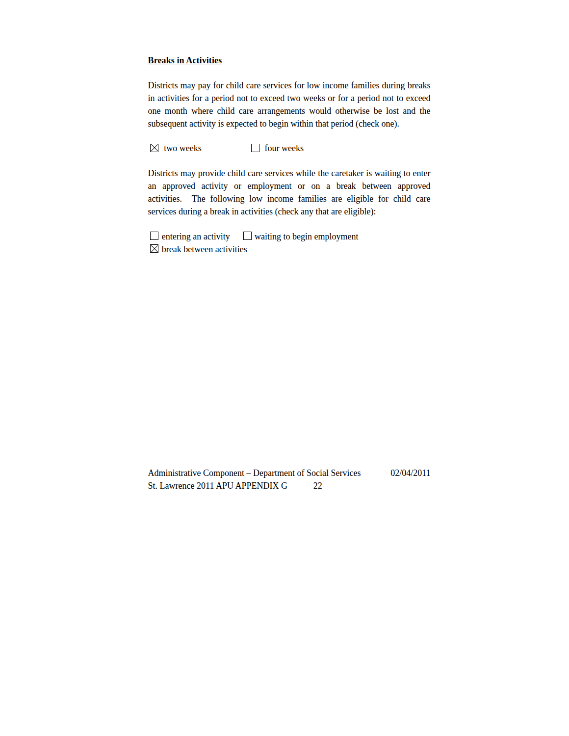Breaks in Activities
Districts may pay for child care services for low income families during breaks in activities for a period not to exceed two weeks or for a period not to exceed one month where child care arrangements would otherwise be lost and the subsequent activity is expected to begin within that period (check one).
two weeks four weeks
Districts may provide child care services while the caretaker is waiting to enter an approved activity or employment or on a break between approved activities. The following low income families are eligible for child care services during a break in activities (check any that are eligible):
entering an activity waiting to begin employment break between activities
Administrative Component – Department of Social Services 02/04/2011
St. Lawrence 2011 APU APPENDIX G 22